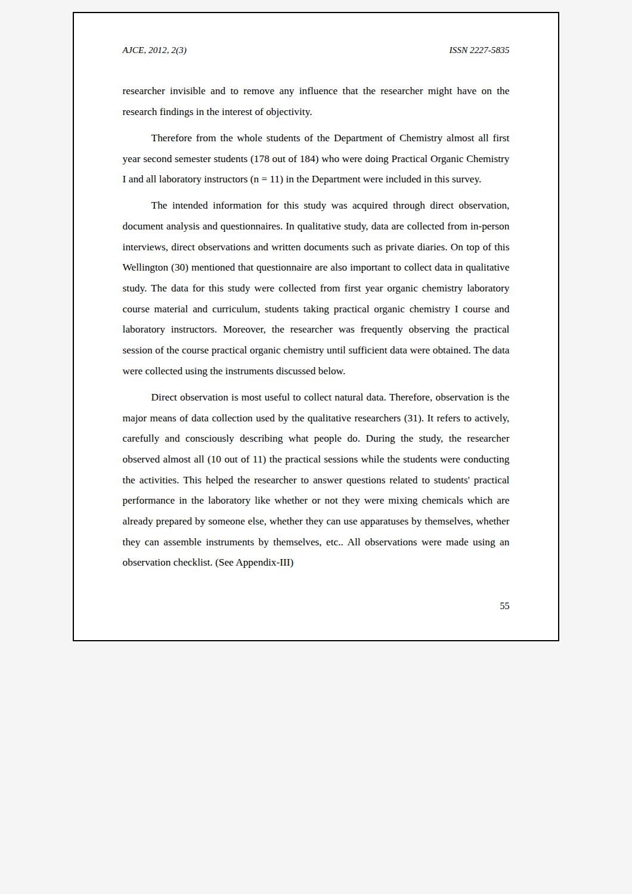AJCE, 2012, 2(3) ISSN 2227-5835
researcher invisible and to remove any influence that the researcher might have on the research findings in the interest of objectivity.
Therefore from the whole students of the Department of Chemistry almost all first year second semester students (178 out of 184) who were doing Practical Organic Chemistry I and all laboratory instructors (n = 11) in the Department were included in this survey.
The intended information for this study was acquired through direct observation, document analysis and questionnaires. In qualitative study, data are collected from in-person interviews, direct observations and written documents such as private diaries. On top of this Wellington (30) mentioned that questionnaire are also important to collect data in qualitative study. The data for this study were collected from first year organic chemistry laboratory course material and curriculum, students taking practical organic chemistry I course and laboratory instructors. Moreover, the researcher was frequently observing the practical session of the course practical organic chemistry until sufficient data were obtained. The data were collected using the instruments discussed below.
Direct observation is most useful to collect natural data. Therefore, observation is the major means of data collection used by the qualitative researchers (31). It refers to actively, carefully and consciously describing what people do. During the study, the researcher observed almost all (10 out of 11) the practical sessions while the students were conducting the activities. This helped the researcher to answer questions related to students' practical performance in the laboratory like whether or not they were mixing chemicals which are already prepared by someone else, whether they can use apparatuses by themselves, whether they can assemble instruments by themselves, etc.. All observations were made using an observation checklist. (See Appendix-III)
55